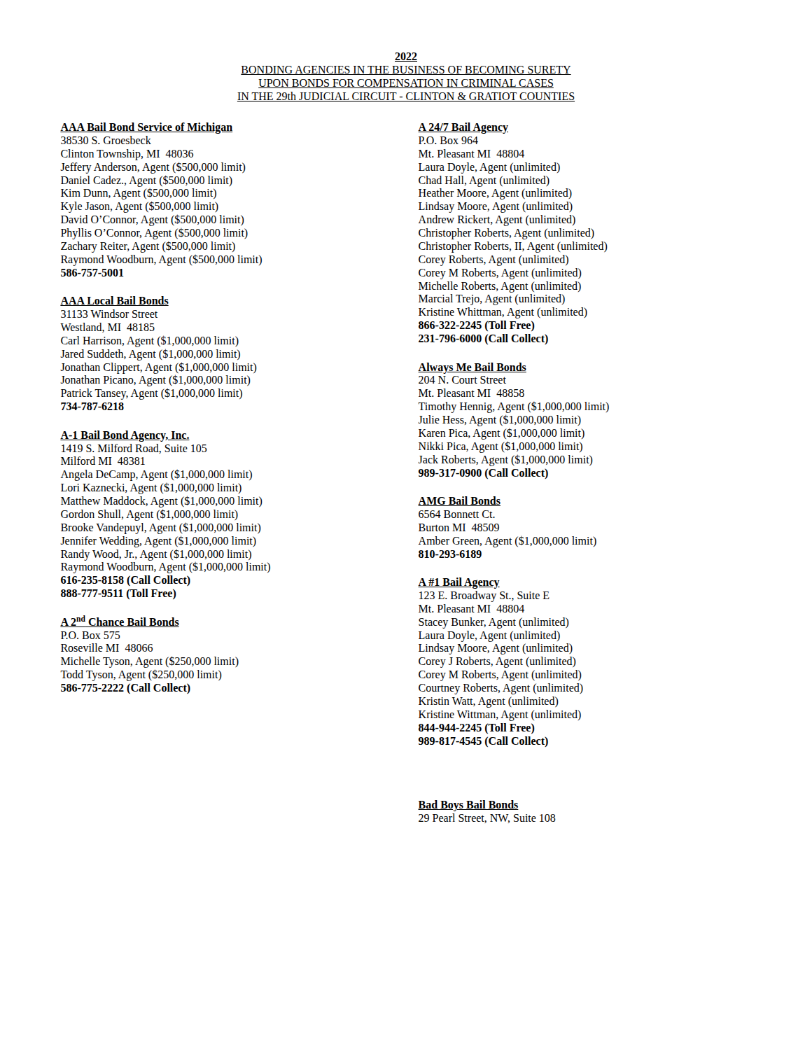2022 BONDING AGENCIES IN THE BUSINESS OF BECOMING SURETY UPON BONDS FOR COMPENSATION IN CRIMINAL CASES IN THE 29th JUDICIAL CIRCUIT - CLINTON & GRATIOT COUNTIES
AAA Bail Bond Service of Michigan
38530 S. Groesbeck
Clinton Township, MI 48036
Jeffery Anderson, Agent ($500,000 limit)
Daniel Cadez., Agent ($500,000 limit)
Kim Dunn, Agent ($500,000 limit)
Kyle Jason, Agent ($500,000 limit)
David O’Connor, Agent ($500,000 limit)
Phyllis O’Connor, Agent ($500,000 limit)
Zachary Reiter, Agent ($500,000 limit)
Raymond Woodburn, Agent ($500,000 limit)
586-757-5001
AAA Local Bail Bonds
31133 Windsor Street
Westland, MI 48185
Carl Harrison, Agent ($1,000,000 limit)
Jared Suddeth, Agent ($1,000,000 limit)
Jonathan Clippert, Agent ($1,000,000 limit)
Jonathan Picano, Agent ($1,000,000 limit)
Patrick Tansey, Agent ($1,000,000 limit)
734-787-6218
A-1 Bail Bond Agency, Inc.
1419 S. Milford Road, Suite 105
Milford MI 48381
Angela DeCamp, Agent ($1,000,000 limit)
Lori Kaznecki, Agent ($1,000,000 limit)
Matthew Maddock, Agent ($1,000,000 limit)
Gordon Shull, Agent ($1,000,000 limit)
Brooke Vandepuyl, Agent ($1,000,000 limit)
Jennifer Wedding, Agent ($1,000,000 limit)
Randy Wood, Jr., Agent ($1,000,000 limit)
Raymond Woodburn, Agent ($1,000,000 limit)
616-235-8158 (Call Collect)
888-777-9511 (Toll Free)
A 2nd Chance Bail Bonds
P.O. Box 575
Roseville MI 48066
Michelle Tyson, Agent ($250,000 limit)
Todd Tyson, Agent ($250,000 limit)
586-775-2222 (Call Collect)
A 24/7 Bail Agency
P.O. Box 964
Mt. Pleasant MI 48804
Laura Doyle, Agent (unlimited)
Chad Hall, Agent (unlimited)
Heather Moore, Agent (unlimited)
Lindsay Moore, Agent (unlimited)
Andrew Rickert, Agent (unlimited)
Christopher Roberts, Agent (unlimited)
Christopher Roberts, II, Agent (unlimited)
Corey Roberts, Agent (unlimited)
Corey M Roberts, Agent (unlimited)
Michelle Roberts, Agent (unlimited)
Marcial Trejo, Agent (unlimited)
Kristine Whittman, Agent (unlimited)
866-322-2245 (Toll Free)
231-796-6000 (Call Collect)
Always Me Bail Bonds
204 N. Court Street
Mt. Pleasant MI 48858
Timothy Hennig, Agent ($1,000,000 limit)
Julie Hess, Agent ($1,000,000 limit)
Karen Pica, Agent ($1,000,000 limit)
Nikki Pica, Agent ($1,000,000 limit)
Jack Roberts, Agent ($1,000,000 limit)
989-317-0900 (Call Collect)
AMG Bail Bonds
6564 Bonnett Ct.
Burton MI 48509
Amber Green, Agent ($1,000,000 limit)
810-293-6189
A #1 Bail Agency
123 E. Broadway St., Suite E
Mt. Pleasant MI 48804
Stacey Bunker, Agent (unlimited)
Laura Doyle, Agent (unlimited)
Lindsay Moore, Agent (unlimited)
Corey J Roberts, Agent (unlimited)
Corey M Roberts, Agent (unlimited)
Courtney Roberts, Agent (unlimited)
Kristin Watt, Agent (unlimited)
Kristine Wittman, Agent (unlimited)
844-944-2245 (Toll Free)
989-817-4545 (Call Collect)
Bad Boys Bail Bonds
29 Pearl Street, NW, Suite 108